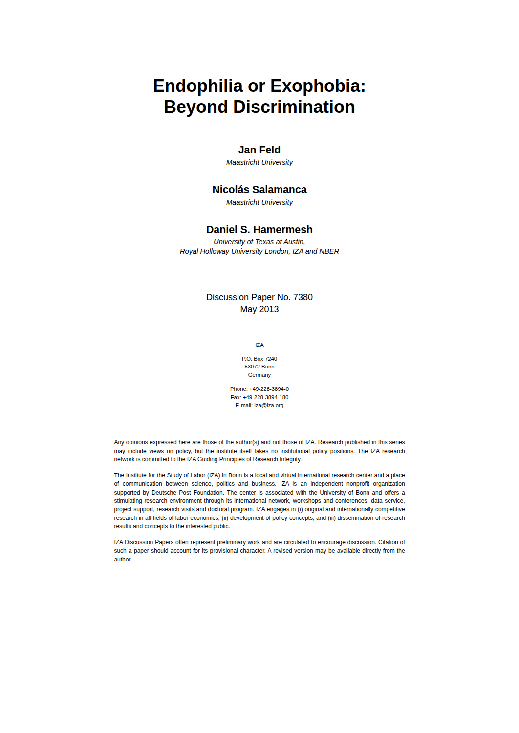Endophilia or Exophobia:
Beyond Discrimination
Jan Feld
Maastricht University
Nicolás Salamanca
Maastricht University
Daniel S. Hamermesh
University of Texas at Austin,
Royal Holloway University London, IZA and NBER
Discussion Paper No. 7380
May 2013
IZA
P.O. Box 7240
53072 Bonn
Germany
Phone: +49-228-3894-0
Fax: +49-228-3894-180
E-mail: iza@iza.org
Any opinions expressed here are those of the author(s) and not those of IZA. Research published in this series may include views on policy, but the institute itself takes no institutional policy positions. The IZA research network is committed to the IZA Guiding Principles of Research Integrity.
The Institute for the Study of Labor (IZA) in Bonn is a local and virtual international research center and a place of communication between science, politics and business. IZA is an independent nonprofit organization supported by Deutsche Post Foundation. The center is associated with the University of Bonn and offers a stimulating research environment through its international network, workshops and conferences, data service, project support, research visits and doctoral program. IZA engages in (i) original and internationally competitive research in all fields of labor economics, (ii) development of policy concepts, and (iii) dissemination of research results and concepts to the interested public.
IZA Discussion Papers often represent preliminary work and are circulated to encourage discussion. Citation of such a paper should account for its provisional character. A revised version may be available directly from the author.